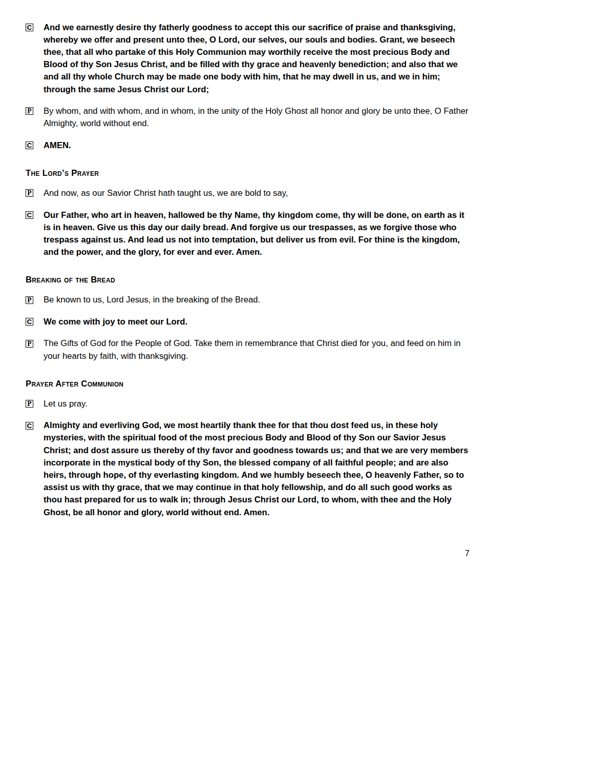C
And we earnestly desire thy fatherly goodness to accept this our sacrifice of praise and thanksgiving, whereby we offer and present unto thee, O Lord, our selves, our souls and bodies. Grant, we beseech thee, that all who partake of this Holy Communion may worthily receive the most precious Body and Blood of thy Son Jesus Christ, and be filled with thy grace and heavenly benediction; and also that we and all thy whole Church may be made one body with him, that he may dwell in us, and we in him; through the same Jesus Christ our Lord;
P
By whom, and with whom, and in whom, in the unity of the Holy Ghost all honor and glory be unto thee, O Father Almighty, world without end.
C
AMEN.
The Lord’s Prayer
P
And now, as our Savior Christ hath taught us, we are bold to say,
C
Our Father, who art in heaven, hallowed be thy Name, thy kingdom come, thy will be done, on earth as it is in heaven. Give us this day our daily bread. And forgive us our trespasses, as we forgive those who trespass against us. And lead us not into temptation, but deliver us from evil. For thine is the kingdom, and the power, and the glory, for ever and ever. Amen.
Breaking of the Bread
P
Be known to us, Lord Jesus, in the breaking of the Bread.
C
We come with joy to meet our Lord.
P
The Gifts of God for the People of God. Take them in remembrance that Christ died for you, and feed on him in your hearts by faith, with thanksgiving.
Prayer After Communion
P
Let us pray.
C
Almighty and everliving God, we most heartily thank thee for that thou dost feed us, in these holy mysteries, with the spiritual food of the most precious Body and Blood of thy Son our Savior Jesus Christ; and dost assure us thereby of thy favor and goodness towards us; and that we are very members incorporate in the mystical body of thy Son, the blessed company of all faithful people; and are also heirs, through hope, of thy everlasting kingdom. And we humbly beseech thee, O heavenly Father, so to assist us with thy grace, that we may continue in that holy fellowship, and do all such good works as thou hast prepared for us to walk in; through Jesus Christ our Lord, to whom, with thee and the Holy Ghost, be all honor and glory, world without end. Amen.
7